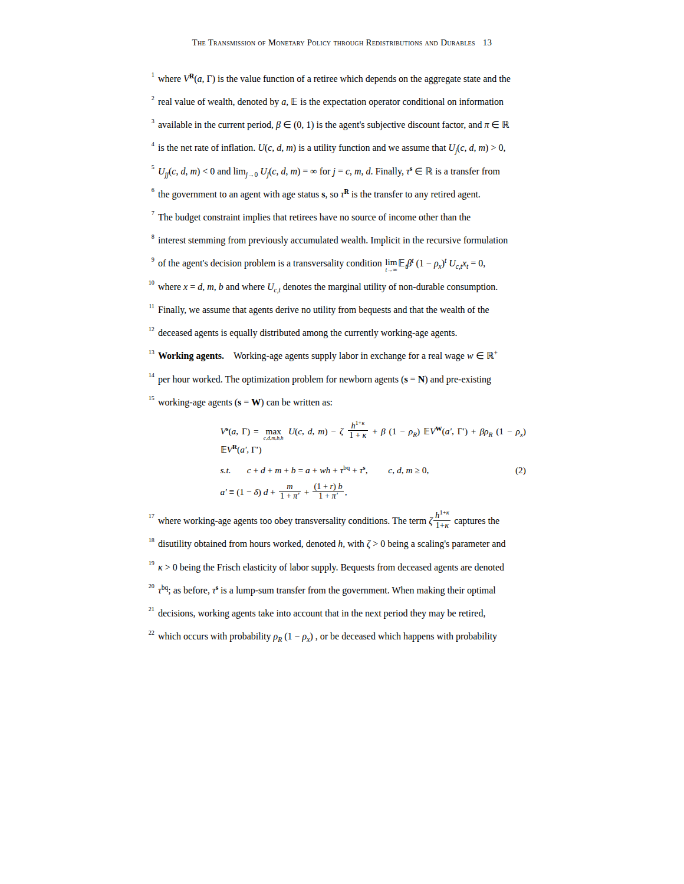The Transmission of Monetary Policy through Redistributions and Durables 13
where VR(a, Γ) is the value function of a retiree which depends on the aggregate state and the
real value of wealth, denoted by a, 𝔼 is the expectation operator conditional on information
available in the current period, β ∈ (0, 1) is the agent's subjective discount factor, and π ∈ ℝ
is the net rate of inflation. U(c, d, m) is a utility function and we assume that Uj(c, d, m) > 0,
Ujj(c, d, m) < 0 and limj→0 Uj(c, d, m) = ∞ for j = c, m, d. Finally, τs ∈ ℝ is a transfer from
the government to an agent with age status s, so τR is the transfer to any retired agent.
The budget constraint implies that retirees have no source of income other than the
interest stemming from previously accumulated wealth. Implicit in the recursive formulation
of the agent's decision problem is a transversality condition lim t→∞𝔼tβt (1 − ρx)t Uc,txt = 0,
where x = d, m, b and where Uc,t denotes the marginal utility of non-durable consumption.
Finally, we assume that agents derive no utility from bequests and that the wealth of the
deceased agents is equally distributed among the currently working-age agents.
Working agents. Working-age agents supply labor in exchange for a real wage w ∈ ℝ+
per hour worked. The optimization problem for newborn agents (s = N) and pre-existing
working-age agents (s = W) can be written as:
Vs(a, Γ) = max c,d,m,b,h U(c, d, m) − ζ h1+κ 1 + κ + β (1 − ρR) 𝔼VW(a′, Γ′) + βρR (1 − ρx) 𝔼VR(a′, Γ′)
s.t. c + d + m + b = a + wh + τbq + τs, c, d, m ≥ 0, (2)
a′ ≡ (1 − δ) d + m 1 + π′ + (1 + r) b 1 + π′,
where working-age agents too obey transversality conditions. The term ζh1+κ 1+κ captures the
disutility obtained from hours worked, denoted h, with ζ > 0 being a scaling's parameter and
κ > 0 being the Frisch elasticity of labor supply. Bequests from deceased agents are denoted
τbq; as before, τs is a lump-sum transfer from the government. When making their optimal
decisions, working agents take into account that in the next period they may be retired,
which occurs with probability ρR (1 − ρx) , or be deceased which happens with probability